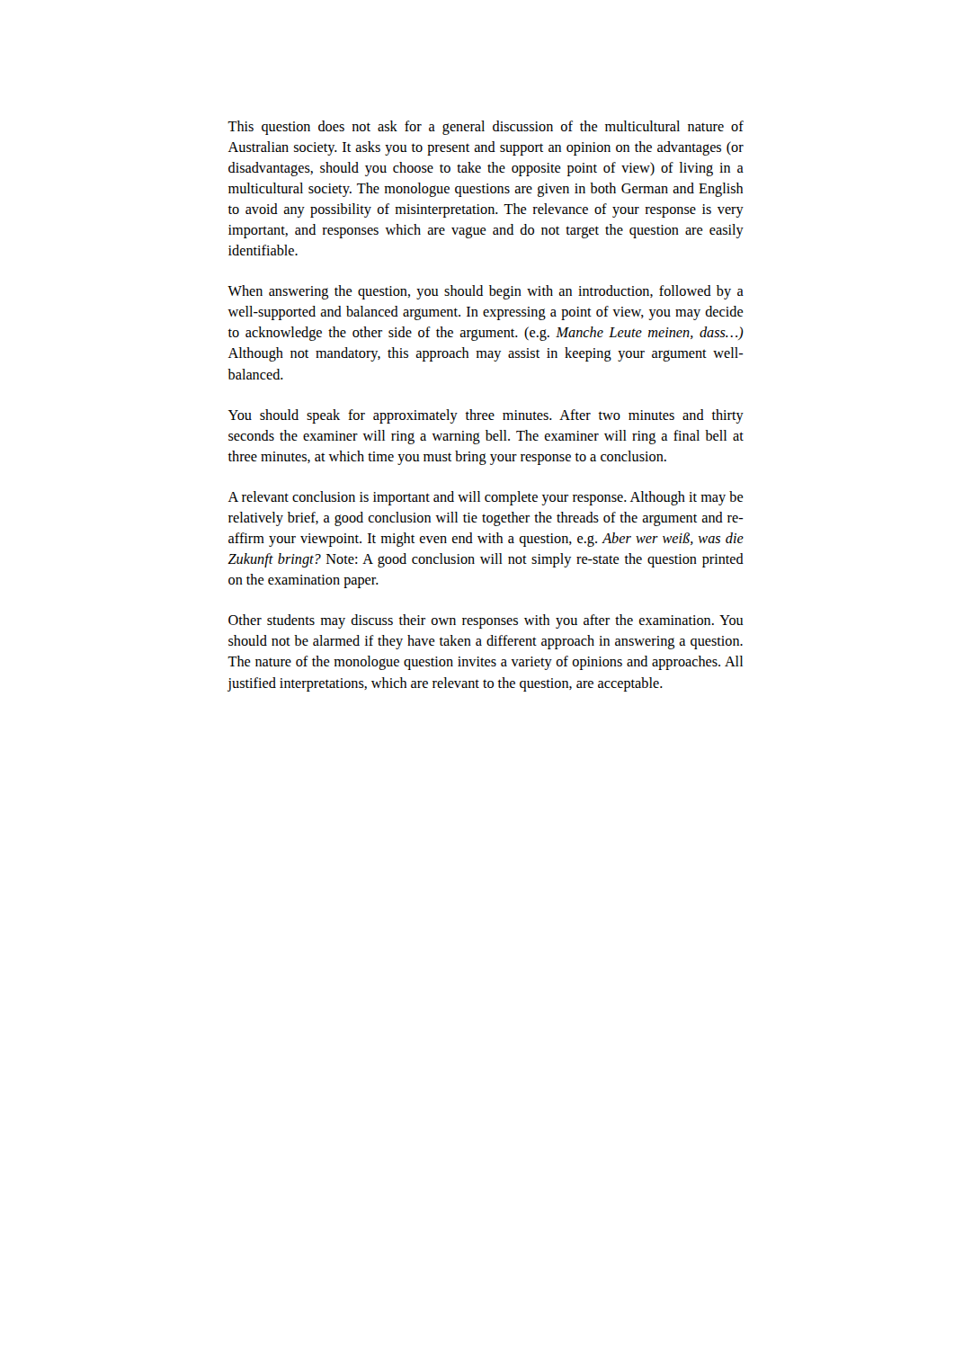This question does not ask for a general discussion of the multicultural nature of Australian society. It asks you to present and support an opinion on the advantages (or disadvantages, should you choose to take the opposite point of view) of living in a multicultural society. The monologue questions are given in both German and English to avoid any possibility of misinterpretation. The relevance of your response is very important, and responses which are vague and do not target the question are easily identifiable.
When answering the question, you should begin with an introduction, followed by a well-supported and balanced argument. In expressing a point of view, you may decide to acknowledge the other side of the argument. (e.g. Manche Leute meinen, dass…) Although not mandatory, this approach may assist in keeping your argument well-balanced.
You should speak for approximately three minutes. After two minutes and thirty seconds the examiner will ring a warning bell. The examiner will ring a final bell at three minutes, at which time you must bring your response to a conclusion.
A relevant conclusion is important and will complete your response. Although it may be relatively brief, a good conclusion will tie together the threads of the argument and re-affirm your viewpoint. It might even end with a question, e.g. Aber wer weiß, was die Zukunft bringt? Note: A good conclusion will not simply re-state the question printed on the examination paper.
Other students may discuss their own responses with you after the examination. You should not be alarmed if they have taken a different approach in answering a question. The nature of the monologue question invites a variety of opinions and approaches. All justified interpretations, which are relevant to the question, are acceptable.